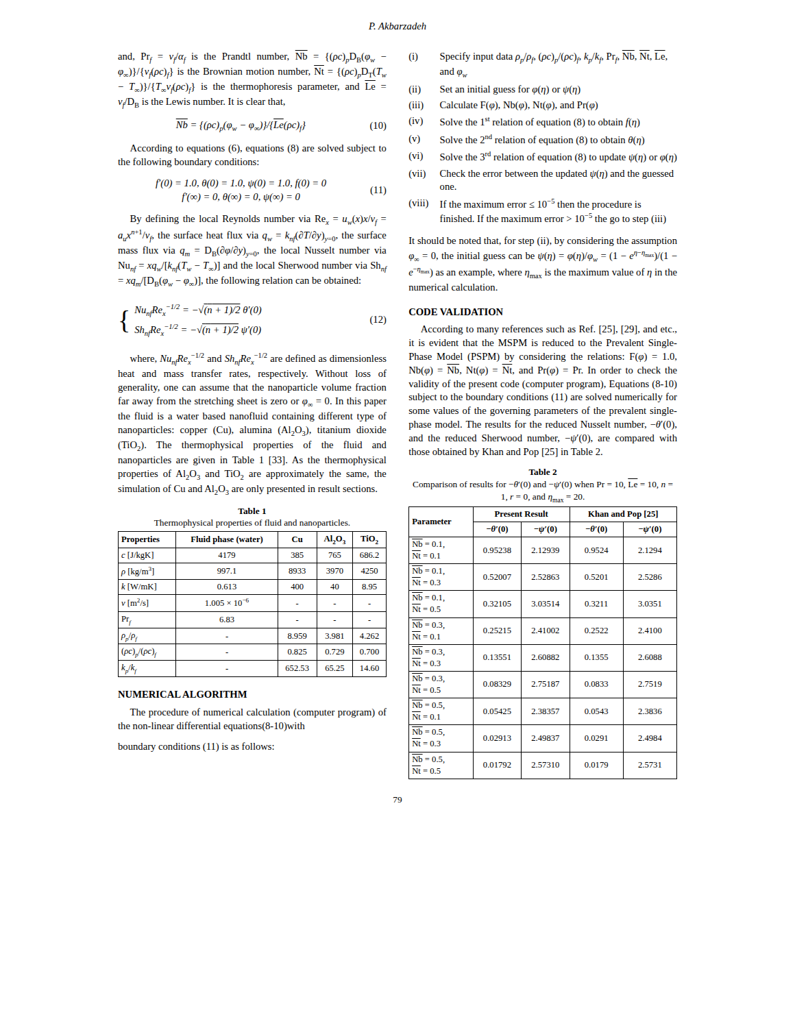P. Akbarzadeh
and, Prf = νf/αf is the Prandtl number, Nb = {(ρc)pDB(φw − φ∞)}/{νf(ρc)f} is the Brownian motion number, Nt = {(ρc)pDT(Tw − T∞)}/{T∞νf(ρc)f} is the thermophoresis parameter, and Le = νf/DB is the Lewis number. It is clear that,
Nb = {(ρc)p(φw − φ∞)}/{Le(ρc)f} (10)
According to equations (6), equations (8) are solved subject to the following boundary conditions:
f′(0) = 1.0, θ(0) = 1.0, ψ(0) = 1.0, f(0) = 0
f′(∞) = 0, θ(∞) = 0, ψ(∞) = 0 (11)
By defining the local Reynolds number via Rex = uw(x)x/νf = auxn+1/νf, the surface heat flux via qw = knf(∂T/∂y)y=0, the surface mass flux via qm = DB(∂φ/∂y)y=0, the local Nusselt number via Nunf = xqw/[knf(Tw − T∞)] and the local Sherwood number via Shnf = xqm/[DB(φw − φ∞)], the following relation can be obtained:
{
NunfRex−1/2 = −√(n + 1)/2 θ′(0)
ShnfRex−1/2 = −√(n + 1)/2 ψ′(0)
(12)
where, NunfRex−1/2 and ShnfRex−1/2 are defined as dimensionless heat and mass transfer rates, respectively. Without loss of generality, one can assume that the nanoparticle volume fraction far away from the stretching sheet is zero or φ∞ = 0. In this paper the fluid is a water based nanofluid containing different type of nanoparticles: copper (Cu), alumina (Al2O3), titanium dioxide (TiO2). The thermophysical properties of the fluid and nanoparticles are given in Table 1 [33]. As the thermophysical properties of Al2O3 and TiO2 are approximately the same, the simulation of Cu and Al2O3 are only presented in result sections.
Table 1 Thermophysical properties of fluid and nanoparticles.
| Properties | Fluid phase (water) | Cu | Al 2 O 3 | TiO 2 |
| --- | --- | --- | --- | --- |
| c [J/kgK] | 4179 | 385 | 765 | 686.2 |
| ρ [kg/m 3 ] | 997.1 | 8933 | 3970 | 4250 |
| k [W/mK] | 0.613 | 400 | 40 | 8.95 |
| ν [m 2 /s] | 1.005 × 10 −6 | - | - | - |
| Pr f | 6.83 | - | - | - |
| ρ p / ρ f | - | 8.959 | 3.981 | 4.262 |
| ( ρc ) p /( ρc ) f | - | 0.825 | 0.729 | 0.700 |
| k p / k f | - | 652.53 | 65.25 | 14.60 |
Numerical Algorithm
The procedure of numerical calculation (computer program) of the non-linear differential equations(8-10)with
boundary conditions (11) is as follows:
(i) Specify input data ρp/ρf, (ρc)p/(ρc)f, kp/kf, Prf, Nb, Nt, Le, and φw
(ii) Set an initial guess for φ(η) or ψ(η)
(iii) Calculate F(φ), Nb(φ), Nt(φ), and Pr(φ)
(iv) Solve the 1st relation of equation (8) to obtain f(η)
(v) Solve the 2nd relation of equation (8) to obtain θ(η)
(vi) Solve the 3rd relation of equation (8) to update ψ(η) or φ(η)
(vii) Check the error between the updated ψ(η) and the guessed one.
(viii) If the maximum error ≤ 10−5 then the procedure is finished. If the maximum error > 10−5 the go to step (iii)
It should be noted that, for step (ii), by considering the assumption φ∞ = 0, the initial guess can be ψ(η) = φ(η)/φw = (1 − eη−ηmax)/(1 − e−ηmax) as an example, where ηmax is the maximum value of η in the numerical calculation.
Code Validation
According to many references such as Ref. [25], [29], and etc., it is evident that the MSPM is reduced to the Prevalent Single-Phase Model (PSPM) by considering the relations: F(φ) = 1.0, Nb(φ) = Nb, Nt(φ) = Nt, and Pr(φ) = Pr. In order to check the validity of the present code (computer program), Equations (8-10) subject to the boundary conditions (11) are solved numerically for some values of the governing parameters of the prevalent single-phase model. The results for the reduced Nusselt number, −θ′(0), and the reduced Sherwood number, −ψ′(0), are compared with those obtained by Khan and Pop [25] in Table 2.
Table 2 Comparison of results for − θ ′(0) and − ψ ′(0) when Pr = 10, Le = 10, n = 1, r = 0, and η max = 20.
| Parameter | Present Result | Khan and Pop [25] |
| --- | --- | --- |
| − θ ′( 0 ) | − ψ ′( 0 ) | − θ ′( 0 ) | − ψ ′( 0 ) |
| Nb = 0.1, Nt = 0.1 | 0.95238 | 2.12939 | 0.9524 | 2.1294 |
| Nb = 0.1, Nt = 0.3 | 0.52007 | 2.52863 | 0.5201 | 2.5286 |
| Nb = 0.1, Nt = 0.5 | 0.32105 | 3.03514 | 0.3211 | 3.0351 |
| Nb = 0.3, Nt = 0.1 | 0.25215 | 2.41002 | 0.2522 | 2.4100 |
| Nb = 0.3, Nt = 0.3 | 0.13551 | 2.60882 | 0.1355 | 2.6088 |
| Nb = 0.3, Nt = 0.5 | 0.08329 | 2.75187 | 0.0833 | 2.7519 |
| Nb = 0.5, Nt = 0.1 | 0.05425 | 2.38357 | 0.0543 | 2.3836 |
| Nb = 0.5, Nt = 0.3 | 0.02913 | 2.49837 | 0.0291 | 2.4984 |
| Nb = 0.5, Nt = 0.5 | 0.01792 | 2.57310 | 0.0179 | 2.5731 |
79